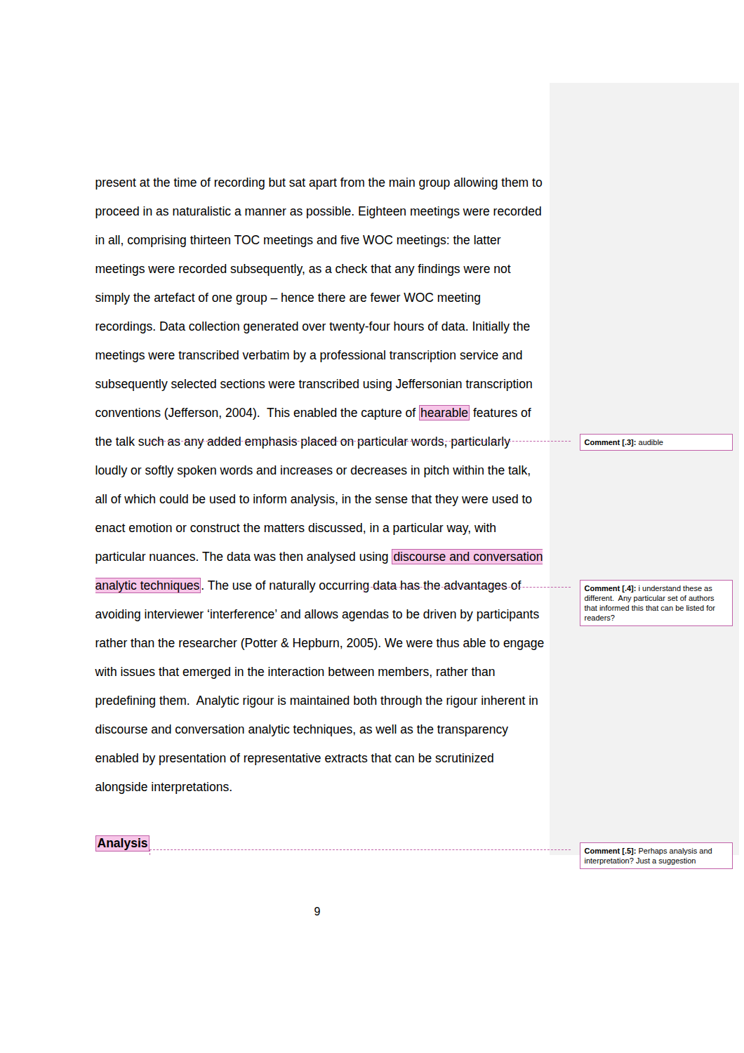present at the time of recording but sat apart from the main group allowing them to proceed in as naturalistic a manner as possible. Eighteen meetings were recorded in all, comprising thirteen TOC meetings and five WOC meetings: the latter meetings were recorded subsequently, as a check that any findings were not simply the artefact of one group – hence there are fewer WOC meeting recordings. Data collection generated over twenty-four hours of data. Initially the meetings were transcribed verbatim by a professional transcription service and subsequently selected sections were transcribed using Jeffersonian transcription conventions (Jefferson, 2004). This enabled the capture of hearable features of the talk such as any added emphasis placed on particular words, particularly loudly or softly spoken words and increases or decreases in pitch within the talk, all of which could be used to inform analysis, in the sense that they were used to enact emotion or construct the matters discussed, in a particular way, with particular nuances. The data was then analysed using discourse and conversation analytic techniques. The use of naturally occurring data has the advantages of avoiding interviewer ‘interference’ and allows agendas to be driven by participants rather than the researcher (Potter & Hepburn, 2005). We were thus able to engage with issues that emerged in the interaction between members, rather than predefining them. Analytic rigour is maintained both through the rigour inherent in discourse and conversation analytic techniques, as well as the transparency enabled by presentation of representative extracts that can be scrutinized alongside interpretations.
Analysis
9
Comment [.3]: audible
Comment [.4]: i understand these as different. Any particular set of authors that informed this that can be listed for readers?
Comment [.5]: Perhaps analysis and interpretation? Just a suggestion